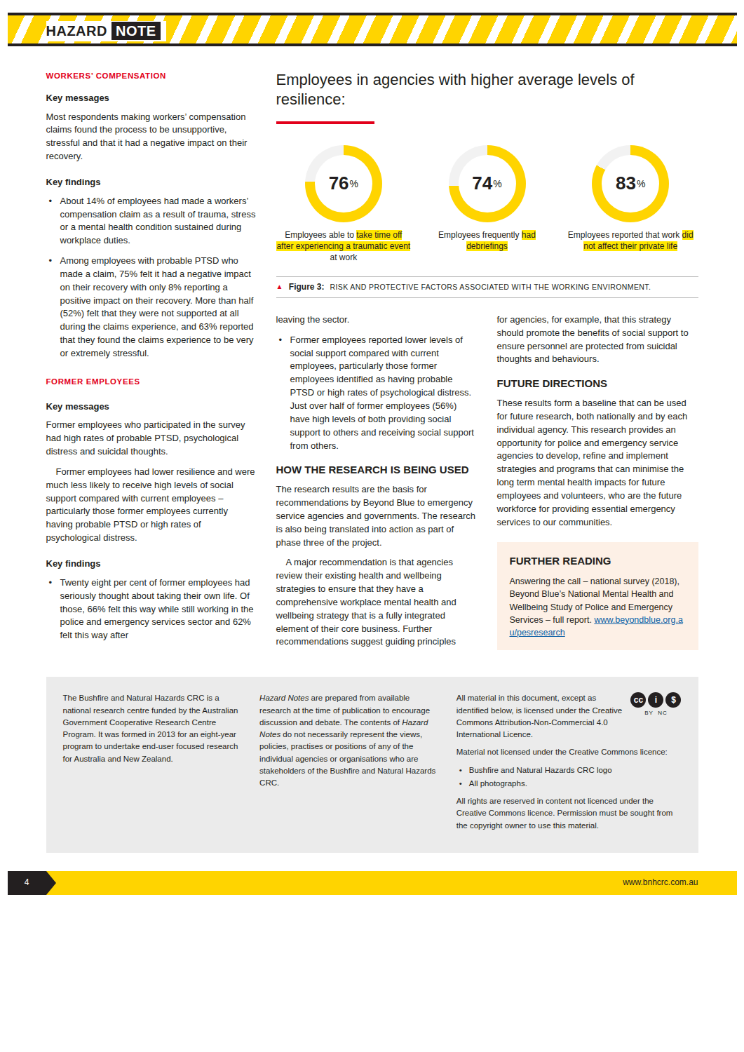HAZARD NOTE
Workers’ compensation
Key messages
Most respondents making workers’ compensation claims found the process to be unsupportive, stressful and that it had a negative impact on their recovery.
Key findings
About 14% of employees had made a workers’ compensation claim as a result of trauma, stress or a mental health condition sustained during workplace duties.
Among employees with probable PTSD who made a claim, 75% felt it had a negative impact on their recovery with only 8% reporting a positive impact on their recovery. More than half (52%) felt that they were not supported at all during the claims experience, and 63% reported that they found the claims experience to be very or extremely stressful.
Former employees
Key messages
Former employees who participated in the survey had high rates of probable PTSD, psychological distress and suicidal thoughts.
Former employees had lower resilience and were much less likely to receive high levels of social support compared with current employees – particularly those former employees currently having probable PTSD or high rates of psychological distress.
Key findings
Twenty eight per cent of former employees had seriously thought about taking their own life. Of those, 66% felt this way while still working in the police and emergency services sector and 62% felt this way after
Employees in agencies with higher average levels of resilience:
76%
Employees able to take time off after experiencing a traumatic event at work
74%
Employees frequently had debriefings
83%
Employees reported that work did not affect their private life
▲ Figure 3: Risk and protective factors associated with the working environment.
leaving the sector.
Former employees reported lower levels of social support compared with current employees, particularly those former employees identified as having probable PTSD or high rates of psychological distress. Just over half of former employees (56%) have high levels of both providing social support to others and receiving social support from others.
How the research is being used
The research results are the basis for recommendations by Beyond Blue to emergency service agencies and governments. The research is also being translated into action as part of phase three of the project.
A major recommendation is that agencies review their existing health and wellbeing strategies to ensure that they have a comprehensive workplace mental health and wellbeing strategy that is a fully integrated element of their core business. Further recommendations suggest guiding principles
for agencies, for example, that this strategy should promote the benefits of social support to ensure personnel are protected from suicidal thoughts and behaviours.
Future directions
These results form a baseline that can be used for future research, both nationally and by each individual agency. This research provides an opportunity for police and emergency service agencies to develop, refine and implement strategies and programs that can minimise the long term mental health impacts for future employees and volunteers, who are the future workforce for providing essential emergency services to our communities.
Further reading
Answering the call – national survey (2018), Beyond Blue’s National Mental Health and Wellbeing Study of Police and Emergency Services – full report. www.beyondblue.org.au/pesresearch
The Bushfire and Natural Hazards CRC is a national research centre funded by the Australian Government Cooperative Research Centre Program. It was formed in 2013 for an eight-year program to undertake end-user focused research for Australia and New Zealand.
Hazard Notes are prepared from available research at the time of publication to encourage discussion and debate. The contents of Hazard Notes do not necessarily represent the views, policies, practises or positions of any of the individual agencies or organisations who are stakeholders of the Bushfire and Natural Hazards CRC.
cc
i
$
BY NC
All material in this document, except as identified below, is licensed under the Creative Commons Attribution-Non-Commercial 4.0 International Licence.
Material not licensed under the Creative Commons licence:
Bushfire and Natural Hazards CRC logo
All photographs.
All rights are reserved in content not licenced under the Creative Commons licence. Permission must be sought from the copyright owner to use this material.
4
www.bnhcrc.com.au